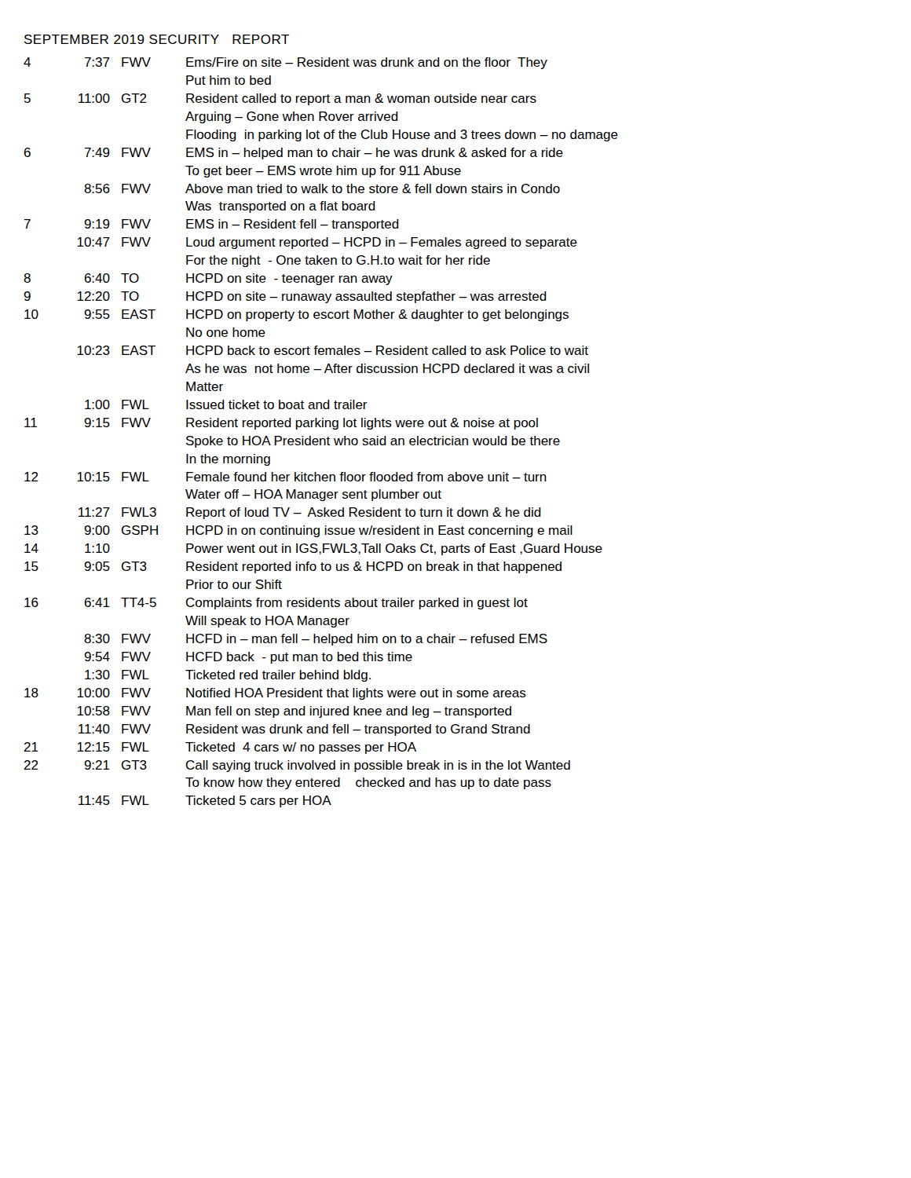SEPTEMBER 2019 SECURITY REPORT
| 4 | 7:37 | FWV | Ems/Fire on site – Resident was drunk and on the floor They |
| | | | Put him to bed |
| 5 | 11:00 | GT2 | Resident called to report a man & woman outside near cars |
| | | | Arguing – Gone when Rover arrived |
| | | | Flooding in parking lot of the Club House and 3 trees down – no damage |
| 6 | 7:49 | FWV | EMS in – helped man to chair – he was drunk & asked for a ride |
| | | | To get beer – EMS wrote him up for 911 Abuse |
| | 8:56 | FWV | Above man tried to walk to the store & fell down stairs in Condo |
| | | | Was transported on a flat board |
| 7 | 9:19 | FWV | EMS in – Resident fell – transported |
| | 10:47 | FWV | Loud argument reported – HCPD in – Females agreed to separate |
| | | | For the night - One taken to G.H.to wait for her ride |
| 8 | 6:40 | TO | HCPD on site - teenager ran away |
| 9 | 12:20 | TO | HCPD on site – runaway assaulted stepfather – was arrested |
| 10 | 9:55 | EAST | HCPD on property to escort Mother & daughter to get belongings |
| | | | No one home |
| | 10:23 | EAST | HCPD back to escort females – Resident called to ask Police to wait |
| | | | As he was not home – After discussion HCPD declared it was a civil |
| | | | Matter |
| | 1:00 | FWL | Issued ticket to boat and trailer |
| 11 | 9:15 | FWV | Resident reported parking lot lights were out & noise at pool |
| | | | Spoke to HOA President who said an electrician would be there |
| | | | In the morning |
| 12 | 10:15 | FWL | Female found her kitchen floor flooded from above unit – turn |
| | | | Water off – HOA Manager sent plumber out |
| | 11:27 | FWL3 | Report of loud TV – Asked Resident to turn it down & he did |
| 13 | 9:00 | GSPH | HCPD in on continuing issue w/resident in East concerning e mail |
| 14 | 1:10 | | Power went out in IGS,FWL3,Tall Oaks Ct, parts of East ,Guard House |
| 15 | 9:05 | GT3 | Resident reported info to us & HCPD on break in that happened |
| | | | Prior to our Shift |
| 16 | 6:41 | TT4-5 | Complaints from residents about trailer parked in guest lot |
| | | | Will speak to HOA Manager |
| | 8:30 | FWV | HCFD in – man fell – helped him on to a chair – refused EMS |
| | 9:54 | FWV | HCFD back - put man to bed this time |
| | 1:30 | FWL | Ticketed red trailer behind bldg. |
| 18 | 10:00 | FWV | Notified HOA President that lights were out in some areas |
| | 10:58 | FWV | Man fell on step and injured knee and leg – transported |
| | 11:40 | FWV | Resident was drunk and fell – transported to Grand Strand |
| 21 | 12:15 | FWL | Ticketed 4 cars w/ no passes per HOA |
| 22 | 9:21 | GT3 | Call saying truck involved in possible break in is in the lot Wanted |
| | | | To know how they entered checked and has up to date pass |
| | 11:45 | FWL | Ticketed 5 cars per HOA |